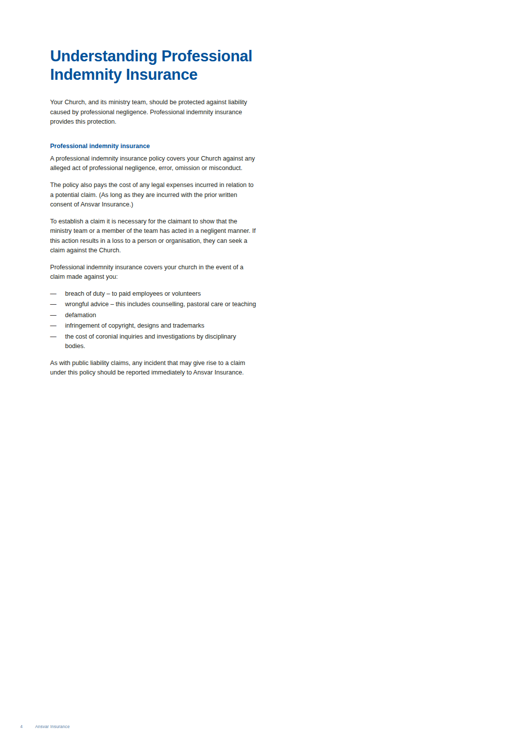Understanding Professional
Indemnity Insurance
Your Church, and its ministry team, should be protected against liability caused by professional negligence. Professional indemnity insurance provides this protection.
Professional indemnity insurance
A professional indemnity insurance policy covers your Church against any alleged act of professional negligence, error, omission or misconduct.
The policy also pays the cost of any legal expenses incurred in relation to a potential claim. (As long as they are incurred with the prior written consent of Ansvar Insurance.)
To establish a claim it is necessary for the claimant to show that the ministry team or a member of the team has acted in a negligent manner. If this action results in a loss to a person or organisation, they can seek a claim against the Church.
Professional indemnity insurance covers your church in the event of a claim made against you:
breach of duty – to paid employees or volunteers
wrongful advice – this includes counselling, pastoral care or teaching
defamation
infringement of copyright, designs and trademarks
the cost of coronial inquiries and investigations by disciplinary bodies.
As with public liability claims, any incident that may give rise to a claim under this policy should be reported immediately to Ansvar Insurance.
4 Ansvar Insurance